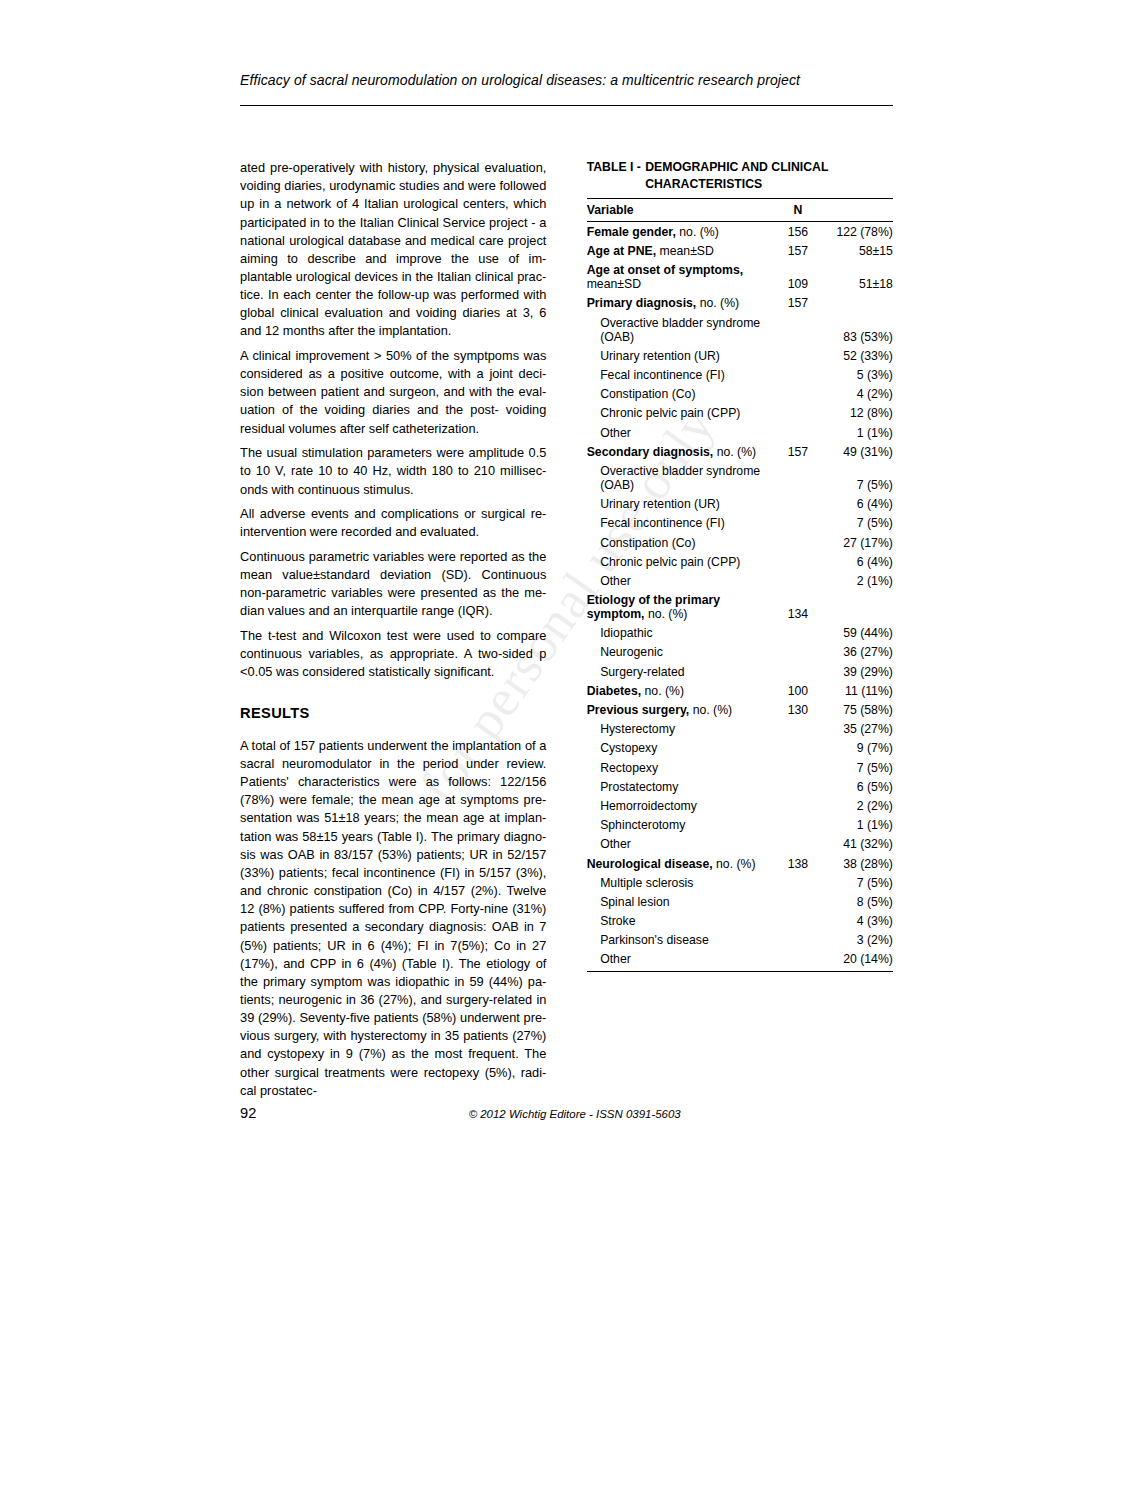for personal use only
Efficacy of sacral neuromodulation on urological diseases: a multicentric research project
ated pre-operatively with history, physical evaluation, voiding diaries, urodynamic studies and were followed up in a network of 4 Italian urological centers, which participated in to the Italian Clinical Service project - a national urological database and medical care project aiming to describe and improve the use of implantable urological devices in the Italian clinical practice. In each center the follow-up was performed with global clinical evaluation and voiding diaries at 3, 6 and 12 months after the implantation.
A clinical improvement > 50% of the symptpoms was considered as a positive outcome, with a joint decision between patient and surgeon, and with the evaluation of the voiding diaries and the post- voiding residual volumes after self catheterization.
The usual stimulation parameters were amplitude 0.5 to 10 V, rate 10 to 40 Hz, width 180 to 210 milliseconds with continuous stimulus.
All adverse events and complications or surgical re-intervention were recorded and evaluated.
Continuous parametric variables were reported as the mean value±standard deviation (SD). Continuous non-parametric variables were presented as the median values and an interquartile range (IQR).
The t-test and Wilcoxon test were used to compare continuous variables, as appropriate. A two-sided p <0.05 was considered statistically significant.
RESULTS
A total of 157 patients underwent the implantation of a sacral neuromodulator in the period under review. Patients' characteristics were as follows: 122/156 (78%) were female; the mean age at symptoms presentation was 51±18 years; the mean age at implantation was 58±15 years (Table I). The primary diagnosis was OAB in 83/157 (53%) patients; UR in 52/157 (33%) patients; fecal incontinence (FI) in 5/157 (3%), and chronic constipation (Co) in 4/157 (2%). Twelve 12 (8%) patients suffered from CPP. Forty-nine (31%) patients presented a secondary diagnosis: OAB in 7 (5%) patients; UR in 6 (4%); FI in 7(5%); Co in 27 (17%), and CPP in 6 (4%) (Table I). The etiology of the primary symptom was idiopathic in 59 (44%) patients; neurogenic in 36 (27%), and surgery-related in 39 (29%). Seventy-five patients (58%) underwent previous surgery, with hysterectomy in 35 patients (27%) and cystopexy in 9 (7%) as the most frequent. The other surgical treatments were rectopexy (5%), radical prostatec-
TABLE I -DEMOGRAPHIC AND CLINICAL CHARACTERISTICS
| Variable | N | |
| --- | --- | --- |
| Female gender, no. (%) | 156 | 122 (78%) |
| Age at PNE, mean±SD | 157 | 58±15 |
| Age at onset of symptoms, mean±SD | 109 | 51±18 |
| Primary diagnosis, no. (%) | 157 | |
| Overactive bladder syndrome (OAB) | | 83 (53%) |
| Urinary retention (UR) | | 52 (33%) |
| Fecal incontinence (FI) | | 5 (3%) |
| Constipation (Co) | | 4 (2%) |
| Chronic pelvic pain (CPP) | | 12 (8%) |
| Other | | 1 (1%) |
| Secondary diagnosis, no. (%) | 157 | 49 (31%) |
| Overactive bladder syndrome (OAB) | | 7 (5%) |
| Urinary retention (UR) | | 6 (4%) |
| Fecal incontinence (FI) | | 7 (5%) |
| Constipation (Co) | | 27 (17%) |
| Chronic pelvic pain (CPP) | | 6 (4%) |
| Other | | 2 (1%) |
| Etiology of the primary symptom, no. (%) | 134 | |
| Idiopathic | | 59 (44%) |
| Neurogenic | | 36 (27%) |
| Surgery-related | | 39 (29%) |
| Diabetes, no. (%) | 100 | 11 (11%) |
| Previous surgery, no. (%) | 130 | 75 (58%) |
| Hysterectomy | | 35 (27%) |
| Cystopexy | | 9 (7%) |
| Rectopexy | | 7 (5%) |
| Prostatectomy | | 6 (5%) |
| Hemorroidectomy | | 2 (2%) |
| Sphincterotomy | | 1 (1%) |
| Other | | 41 (32%) |
| Neurological disease, no. (%) | 138 | 38 (28%) |
| Multiple sclerosis | | 7 (5%) |
| Spinal lesion | | 8 (5%) |
| Stroke | | 4 (3%) |
| Parkinson's disease | | 3 (2%) |
| Other | | 20 (14%) |
92
© 2012 Wichtig Editore - ISSN 0391-5603